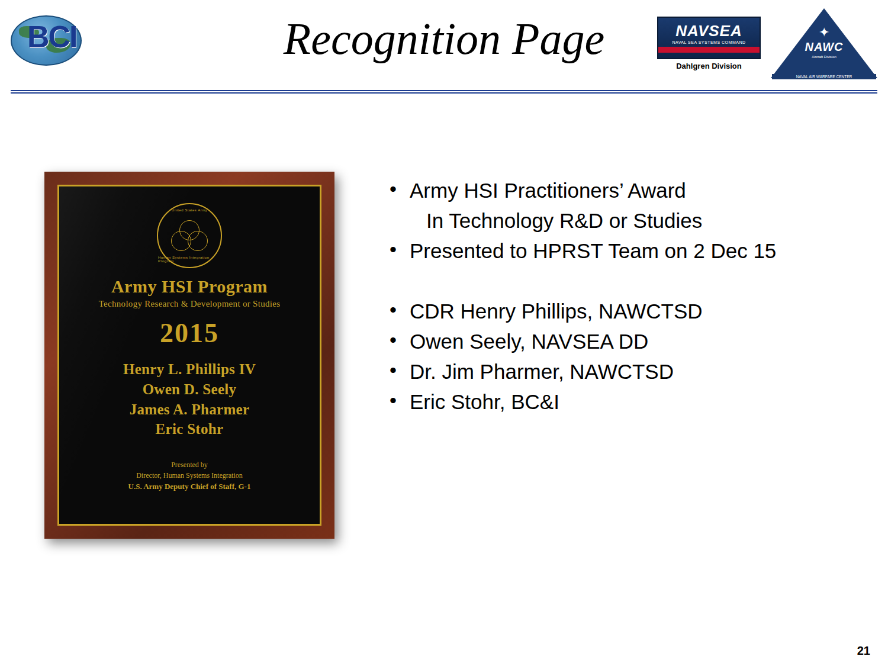BCI
Recognition Page
NAVSEA
NAVAL SEA SYSTEMS COMMAND
Dahlgren Division
✦
NAWC
Aircraft Division
NAVAL AIR WARFARE CENTER
United States Army
Human Systems Integration Program
Army HSI Program
Technology Research & Development or Studies
2015
Henry L. Phillips IV
Owen D. Seely
James A. Pharmer
Eric Stohr
Presented by
Director, Human Systems Integration
U.S. Army Deputy Chief of Staff, G-1
Army HSI Practitioners’ Award
In Technology R&D or Studies
Presented to HPRST Team on 2 Dec 15
CDR Henry Phillips, NAWCTSD
Owen Seely, NAVSEA DD
Dr. Jim Pharmer, NAWCTSD
Eric Stohr, BC&I
21